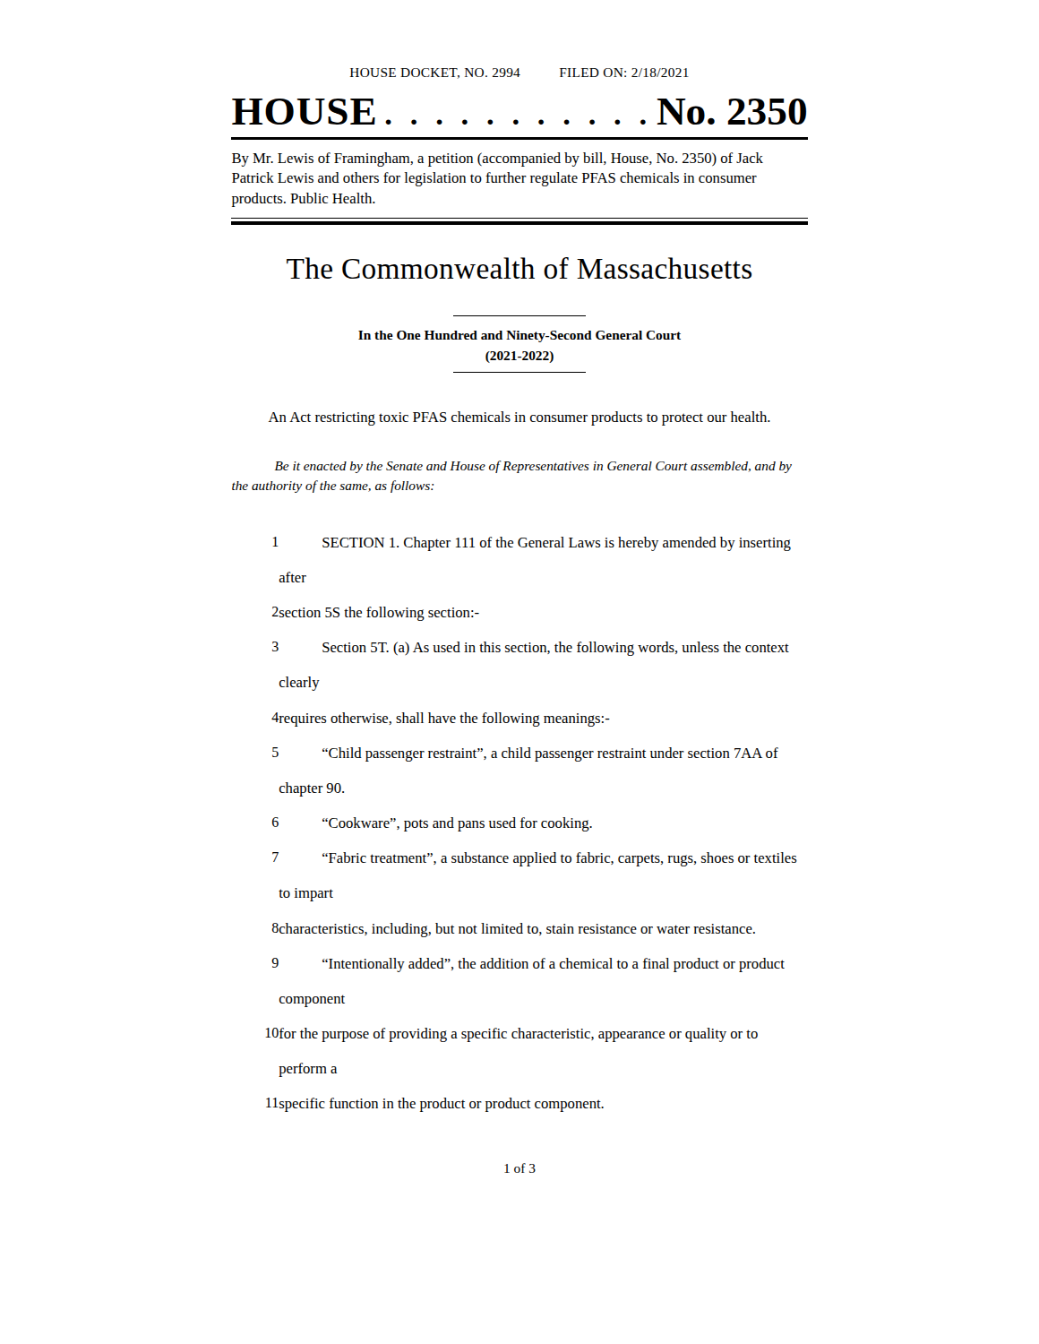HOUSE DOCKET, NO. 2994 FILED ON: 2/18/2021
HOUSE . . . . . . . . . . . . . . . No. 2350
By Mr. Lewis of Framingham, a petition (accompanied by bill, House, No. 2350) of Jack Patrick Lewis and others for legislation to further regulate PFAS chemicals in consumer products. Public Health.
The Commonwealth of Massachusetts
In the One Hundred and Ninety-Second General Court
(2021-2022)
An Act restricting toxic PFAS chemicals in consumer products to protect our health.
Be it enacted by the Senate and House of Representatives in General Court assembled, and by the authority of the same, as follows:
| 1 | SECTION 1. Chapter 111 of the General Laws is hereby amended by inserting after |
| 2 | section 5S the following section:- |
| 3 | Section 5T. (a) As used in this section, the following words, unless the context clearly |
| 4 | requires otherwise, shall have the following meanings:- |
| 5 | “Child passenger restraint”, a child passenger restraint under section 7AA of chapter 90. |
| 6 | “Cookware”, pots and pans used for cooking. |
| 7 | “Fabric treatment”, a substance applied to fabric, carpets, rugs, shoes or textiles to impart |
| 8 | characteristics, including, but not limited to, stain resistance or water resistance. |
| 9 | “Intentionally added”, the addition of a chemical to a final product or product component |
| 10 | for the purpose of providing a specific characteristic, appearance or quality or to perform a |
| 11 | specific function in the product or product component. |
1 of 3